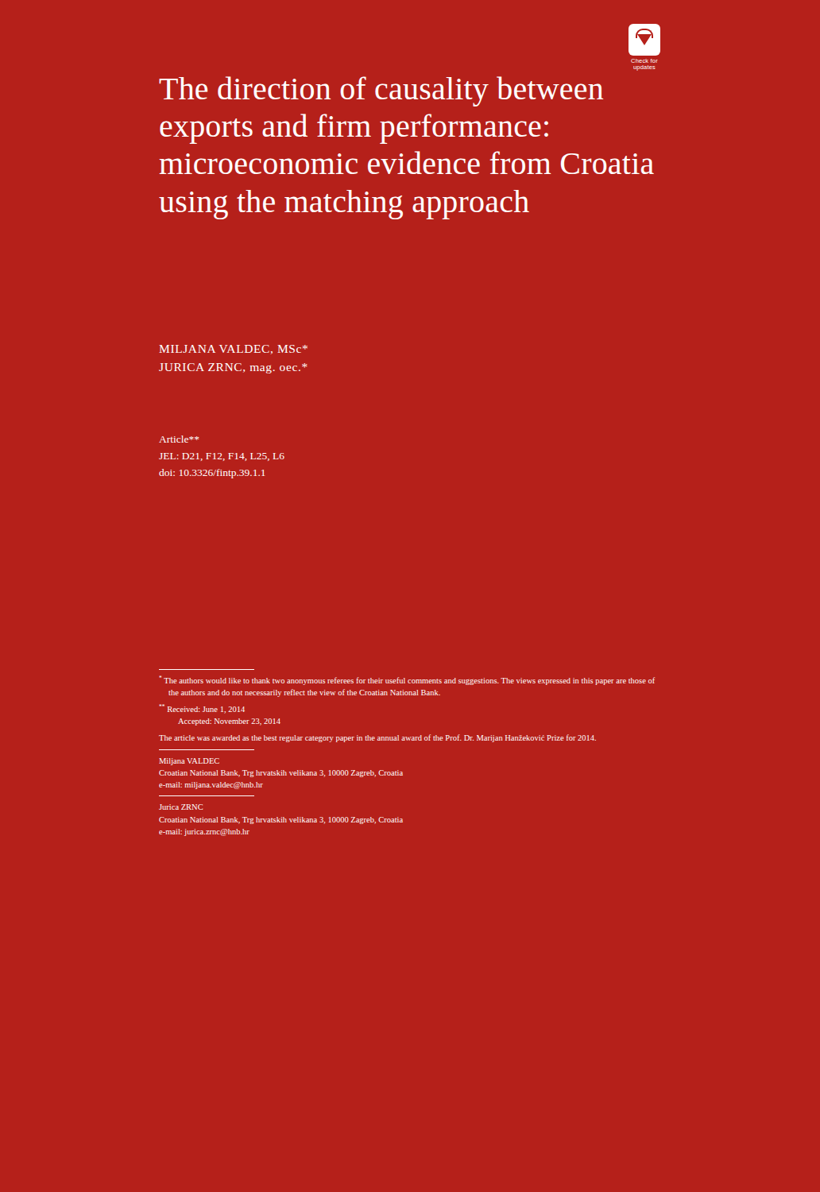Check for
updates
The direction of causality between exports and firm performance: microeconomic evidence from Croatia using the matching approach
MILJANA VALDEC, MSc*
JURICA ZRNC, mag. oec.*
Article**
JEL: D21, F12, F14, L25, L6
doi: 10.3326/fintp.39.1.1
* The authors would like to thank two anonymous referees for their useful comments and suggestions. The views expressed in this paper are those of the authors and do not necessarily reflect the view of the Croatian National Bank.
** Received: June 1, 2014
Accepted: November 23, 2014
The article was awarded as the best regular category paper in the annual award of the Prof. Dr. Marijan Hanžeković Prize for 2014.
Miljana VALDEC
Croatian National Bank, Trg hrvatskih velikana 3, 10000 Zagreb, Croatia
e-mail: miljana.valdec@hnb.hr
Jurica ZRNC
Croatian National Bank, Trg hrvatskih velikana 3, 10000 Zagreb, Croatia
e-mail: jurica.zrnc@hnb.hr